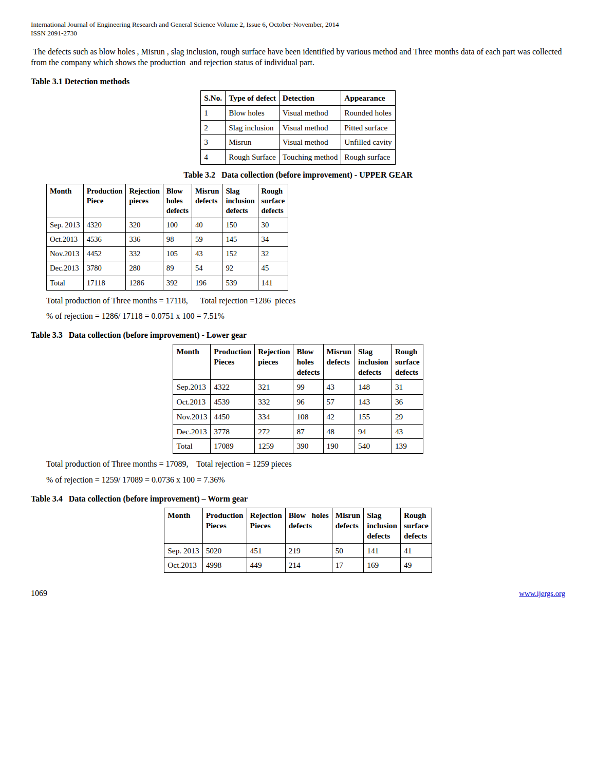International Journal of Engineering Research and General Science Volume 2, Issue 6, October-November, 2014
ISSN 2091-2730
The defects such as blow holes , Misrun , slag inclusion, rough surface have been identified by various method and Three months data of each part was collected from the company which shows the production and rejection status of individual part.
Table 3.1 Detection methods
| S.No. | Type of defect | Detection | Appearance |
| --- | --- | --- | --- |
| 1 | Blow holes | Visual method | Rounded holes |
| 2 | Slag inclusion | Visual method | Pitted surface |
| 3 | Misrun | Visual method | Unfilled cavity |
| 4 | Rough Surface | Touching method | Rough surface |
Table 3.2 Data collection (before improvement) - UPPER GEAR
| Month | Production Piece | Rejection pieces | Blow holes defects | Misrun defects | Slag inclusion defects | Rough surface defects |
| --- | --- | --- | --- | --- | --- | --- |
| Sep. 2013 | 4320 | 320 | 100 | 40 | 150 | 30 |
| Oct.2013 | 4536 | 336 | 98 | 59 | 145 | 34 |
| Nov.2013 | 4452 | 332 | 105 | 43 | 152 | 32 |
| Dec.2013 | 3780 | 280 | 89 | 54 | 92 | 45 |
| Total | 17118 | 1286 | 392 | 196 | 539 | 141 |
Total production of Three months = 17118, Total rejection =1286 pieces
% of rejection = 1286/ 17118 = 0.0751 x 100 = 7.51%
Table 3.3 Data collection (before improvement) - Lower gear
| Month | Production Pieces | Rejection pieces | Blow holes defects | Misrun defects | Slag inclusion defects | Rough surface defects |
| --- | --- | --- | --- | --- | --- | --- |
| Sep.2013 | 4322 | 321 | 99 | 43 | 148 | 31 |
| Oct.2013 | 4539 | 332 | 96 | 57 | 143 | 36 |
| Nov.2013 | 4450 | 334 | 108 | 42 | 155 | 29 |
| Dec.2013 | 3778 | 272 | 87 | 48 | 94 | 43 |
| Total | 17089 | 1259 | 390 | 190 | 540 | 139 |
Total production of Three months = 17089, Total rejection = 1259 pieces
% of rejection = 1259/ 17089 = 0.0736 x 100 = 7.36%
Table 3.4 Data collection (before improvement) – Worm gear
| Month | Production Pieces | Rejection Pieces | Blow holes defects | Misrun defects | Slag inclusion defects | Rough surface defects |
| --- | --- | --- | --- | --- | --- | --- |
| Sep. 2013 | 5020 | 451 | 219 | 50 | 141 | 41 |
| Oct.2013 | 4998 | 449 | 214 | 17 | 169 | 49 |
1069 www.ijergs.org